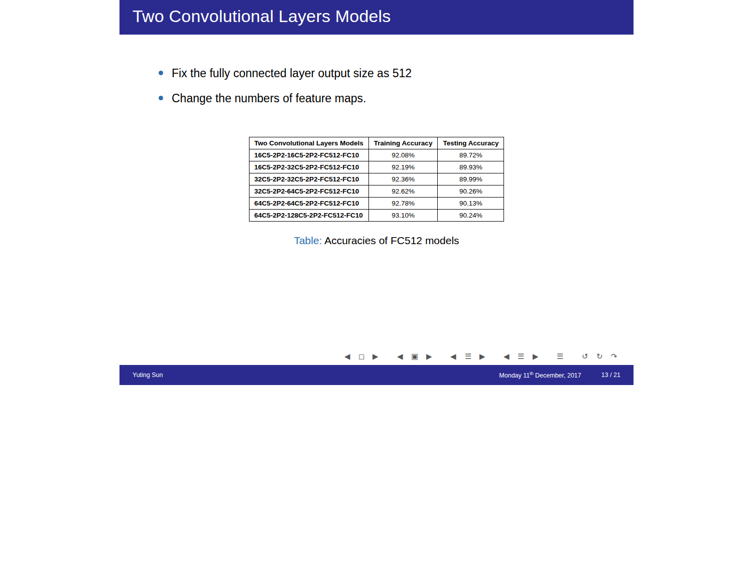Two Convolutional Layers Models
Fix the fully connected layer output size as 512
Change the numbers of feature maps.
| Two Convolutional Layers Models | Training Accuracy | Testing Accuracy |
| --- | --- | --- |
| 16C5-2P2-16C5-2P2-FC512-FC10 | 92.08% | 89.72% |
| 16C5-2P2-32C5-2P2-FC512-FC10 | 92.19% | 89.93% |
| 32C5-2P2-32C5-2P2-FC512-FC10 | 92.36% | 89.99% |
| 32C5-2P2-64C5-2P2-FC512-FC10 | 92.62% | 90.26% |
| 64C5-2P2-64C5-2P2-FC512-FC10 | 92.78% | 90.13% |
| 64C5-2P2-128C5-2P2-FC512-FC10 | 93.10% | 90.24% |
Table: Accuracies of FC512 models
◀ ◻ ▶ ◀ ▣ ▶ ◀ ☰ ▶ ◀ ☰ ▶ ☰ ↺ ↻ ↷
Yuting Sun
Monday 11th December, 2017 13 / 21